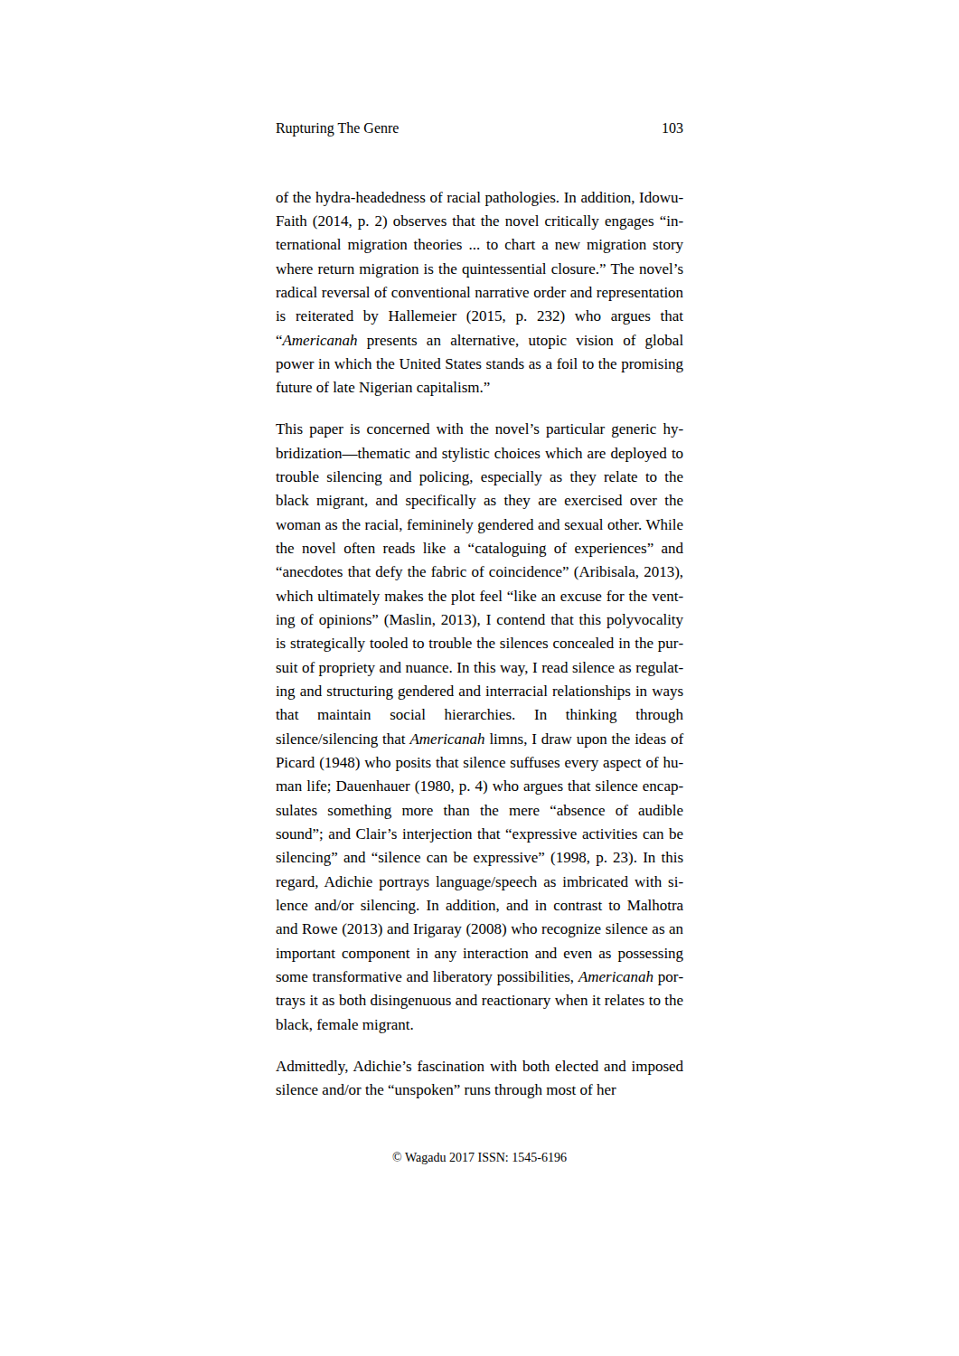Rupturing The Genre 103
of the hydra-headedness of racial pathologies. In addition, Idowu-Faith (2014, p. 2) observes that the novel critically engages “international migration theories ... to chart a new migration story where return migration is the quintessential closure.” The novel’s radical reversal of conventional narrative order and representation is reiterated by Hallemeier (2015, p. 232) who argues that “Americanah presents an alternative, utopic vision of global power in which the United States stands as a foil to the promising future of late Nigerian capitalism.”
This paper is concerned with the novel’s particular generic hybridization—thematic and stylistic choices which are deployed to trouble silencing and policing, especially as they relate to the black migrant, and specifically as they are exercised over the woman as the racial, femininely gendered and sexual other. While the novel often reads like a “cataloguing of experiences” and “anecdotes that defy the fabric of coincidence” (Aribisala, 2013), which ultimately makes the plot feel “like an excuse for the venting of opinions” (Maslin, 2013), I contend that this polyvocality is strategically tooled to trouble the silences concealed in the pursuit of propriety and nuance. In this way, I read silence as regulating and structuring gendered and interracial relationships in ways that maintain social hierarchies. In thinking through silence/silencing that Americanah limns, I draw upon the ideas of Picard (1948) who posits that silence suffuses every aspect of human life; Dauenhauer (1980, p. 4) who argues that silence encapsulates something more than the mere “absence of audible sound”; and Clair’s interjection that “expressive activities can be silencing” and “silence can be expressive” (1998, p. 23). In this regard, Adichie portrays language/speech as imbricated with silence and/or silencing. In addition, and in contrast to Malhotra and Rowe (2013) and Irigaray (2008) who recognize silence as an important component in any interaction and even as possessing some transformative and liberatory possibilities, Americanah portrays it as both disingenuous and reactionary when it relates to the black, female migrant.
Admittedly, Adichie’s fascination with both elected and imposed silence and/or the “unspoken” runs through most of her
© Wagadu 2017 ISSN: 1545-6196